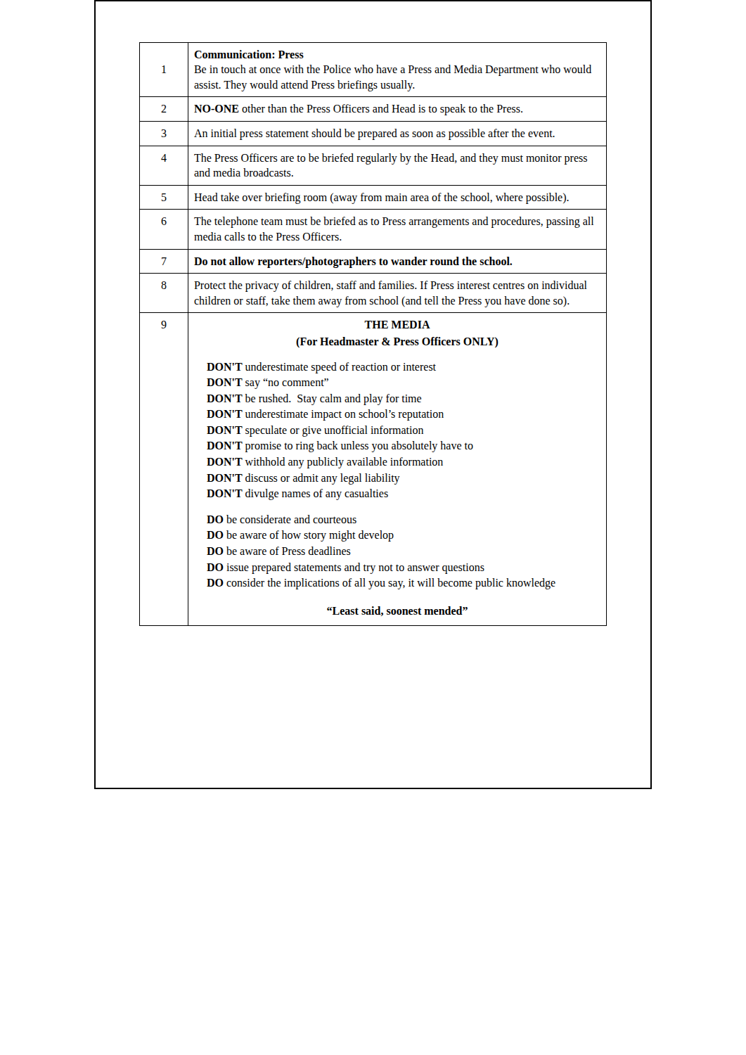| 1 | Communication: Press Be in touch at once with the Police who have a Press and Media Department who would assist. They would attend Press briefings usually. |
| 2 | NO-ONE other than the Press Officers and Head is to speak to the Press. |
| 3 | An initial press statement should be prepared as soon as possible after the event. |
| 4 | The Press Officers are to be briefed regularly by the Head, and they must monitor press and media broadcasts. |
| 5 | Head take over briefing room (away from main area of the school, where possible). |
| 6 | The telephone team must be briefed as to Press arrangements and procedures, passing all media calls to the Press Officers. |
| 7 | Do not allow reporters/photographers to wander round the school. |
| 8 | Protect the privacy of children, staff and families. If Press interest centres on individual children or staff, take them away from school (and tell the Press you have done so). |
| 9 | THE MEDIA (For Headmaster & Press Officers ONLY) DON'T underestimate speed of reaction or interest DON'T say “no comment” DON'T be rushed. Stay calm and play for time DON'T underestimate impact on school’s reputation DON'T speculate or give unofficial information DON'T promise to ring back unless you absolutely have to DON'T withhold any publicly available information DON'T discuss or admit any legal liability DON'T divulge names of any casualties DO be considerate and courteous DO be aware of how story might develop DO be aware of Press deadlines DO issue prepared statements and try not to answer questions DO consider the implications of all you say, it will become public knowledge “Least said, soonest mended” |